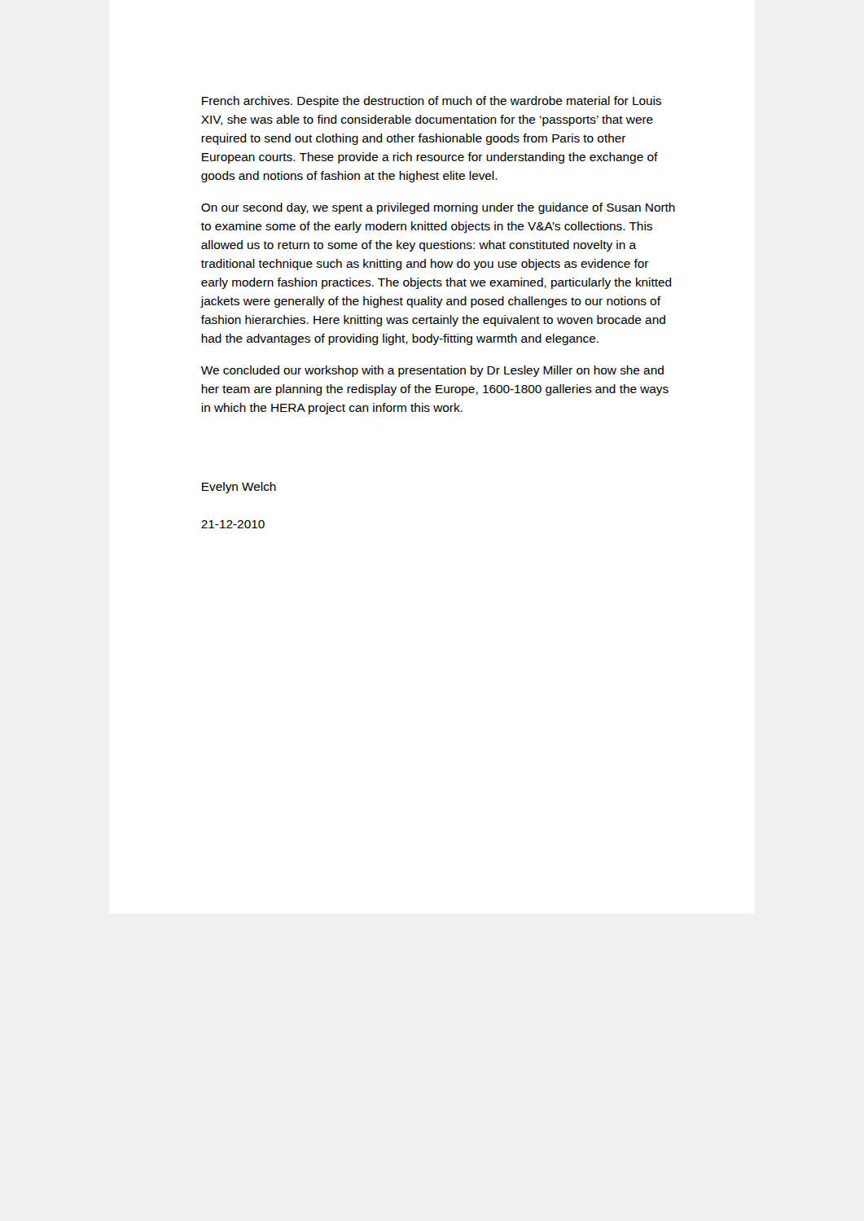French archives. Despite the destruction of much of the wardrobe material for Louis XIV, she was able to find considerable documentation for the ‘passports’ that were required to send out clothing and other fashionable goods from Paris to other European courts. These provide a rich resource for understanding the exchange of goods and notions of fashion at the highest elite level.
On our second day, we spent a privileged morning under the guidance of Susan North to examine some of the early modern knitted objects in the V&A’s collections. This allowed us to return to some of the key questions: what constituted novelty in a traditional technique such as knitting and how do you use objects as evidence for early modern fashion practices. The objects that we examined, particularly the knitted jackets were generally of the highest quality and posed challenges to our notions of fashion hierarchies. Here knitting was certainly the equivalent to woven brocade and had the advantages of providing light, body-fitting warmth and elegance.
We concluded our workshop with a presentation by Dr Lesley Miller on how she and her team are planning the redisplay of the Europe, 1600-1800 galleries and the ways in which the HERA project can inform this work.
Evelyn Welch
21-12-2010